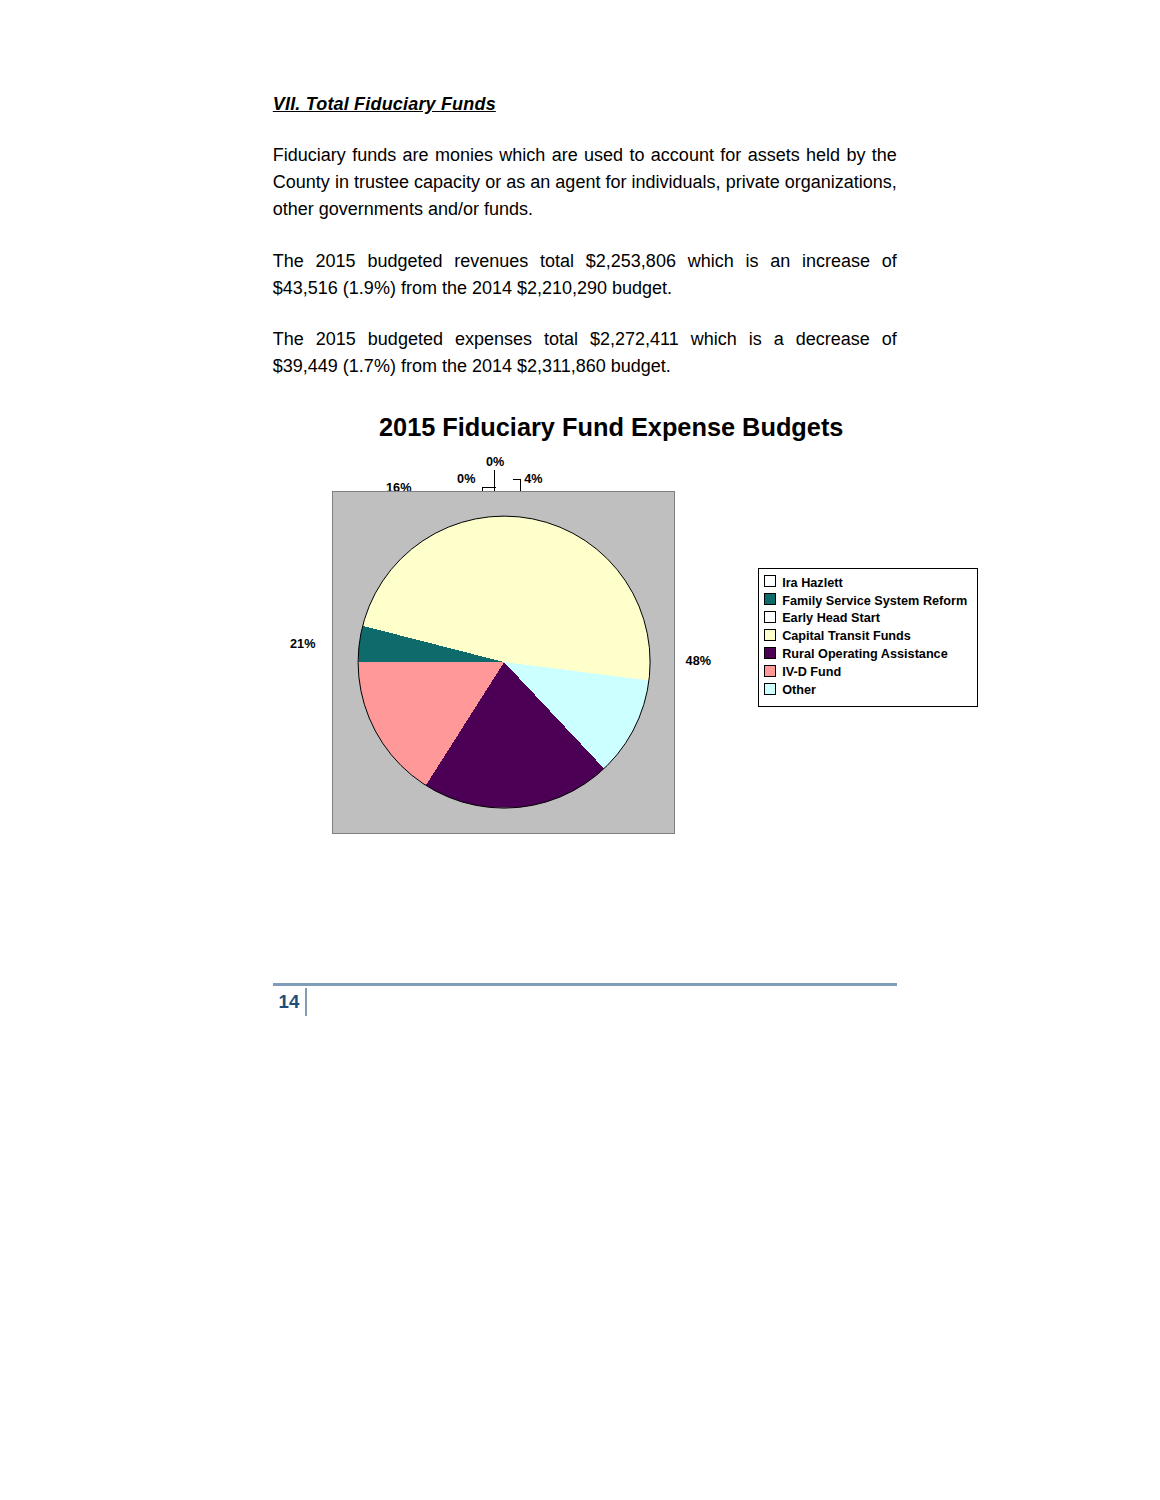VII. Total Fiduciary Funds
Fiduciary funds are monies which are used to account for assets held by the County in trustee capacity or as an agent for individuals, private organizations, other governments and/or funds.
The 2015 budgeted revenues total $2,253,806 which is an increase of $43,516 (1.9%) from the 2014 $2,210,290 budget.
The 2015 budgeted expenses total $2,272,411 which is a decrease of $39,449 (1.7%) from the 2014 $2,311,860 budget.
2015 Fiduciary Fund Expense Budgets
0% 0% 4% 16% 21% 48% 11%
Ira Hazlett
Family Service System Reform
Early Head Start
Capital Transit Funds
Rural Operating Assistance
IV-D Fund
Other
14